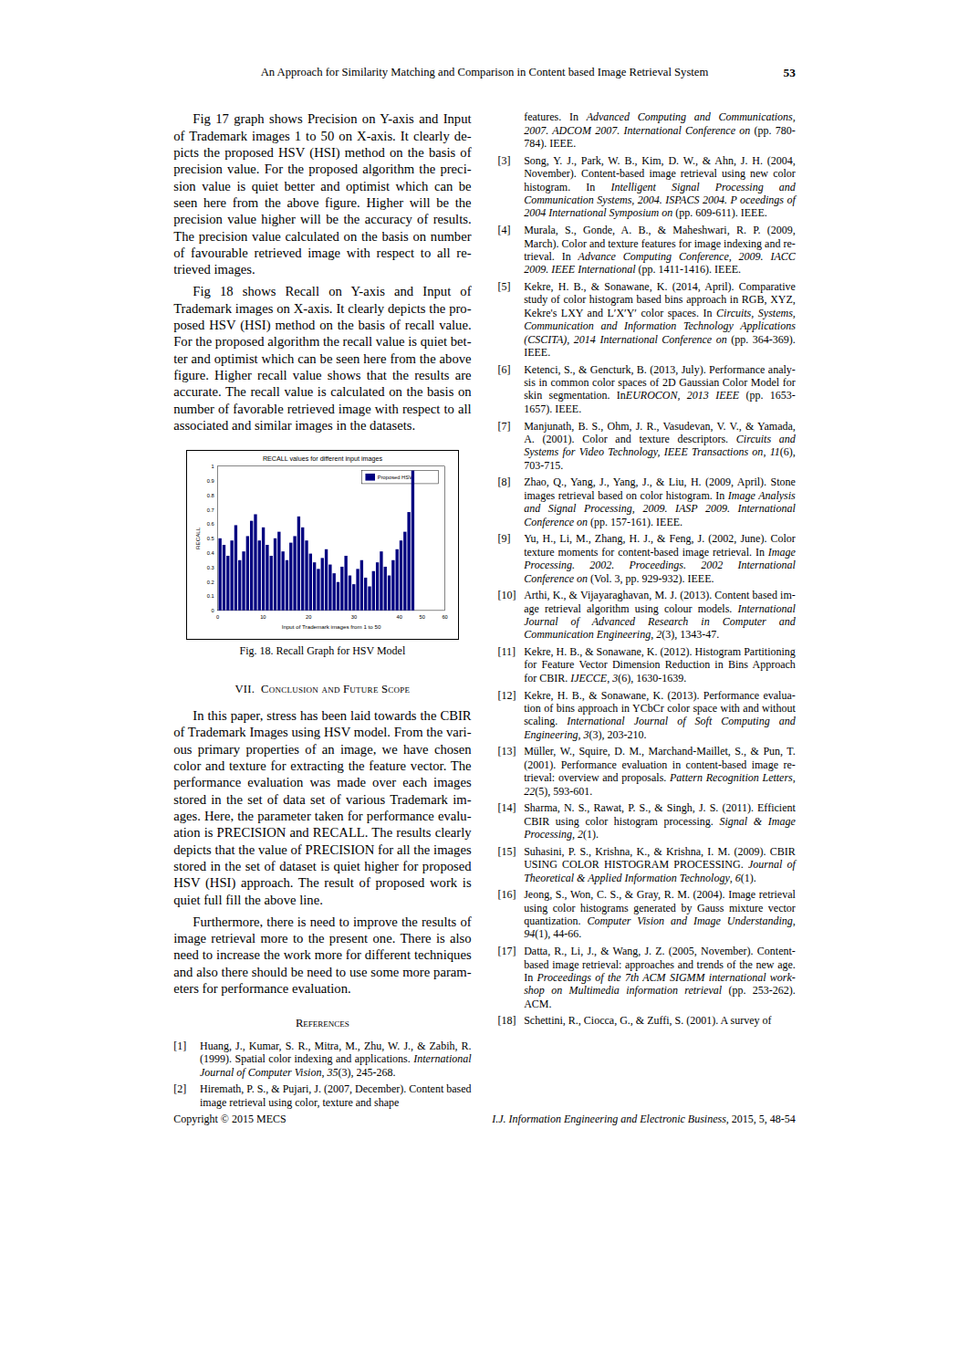An Approach for Similarity Matching and Comparison in Content based Image Retrieval System 53
Fig 17 graph shows Precision on Y-axis and Input of Trademark images 1 to 50 on X-axis. It clearly depicts the proposed HSV (HSI) method on the basis of precision value. For the proposed algorithm the precision value is quiet better and optimist which can be seen here from the above figure. Higher will be the precision value higher will be the accuracy of results. The precision value calculated on the basis on number of favourable retrieved image with respect to all retrieved images.
Fig 18 shows Recall on Y-axis and Input of Trademark images on X-axis. It clearly depicts the proposed HSV (HSI) method on the basis of recall value. For the proposed algorithm the recall value is quiet better and optimist which can be seen here from the above figure. Higher recall value shows that the results are accurate. The recall value is calculated on the basis on number of favorable retrieved image with respect to all associated and similar images in the datasets.
Fig. 18. Recall Graph for HSV Model
VII. Conclusion and Future Scope
In this paper, stress has been laid towards the CBIR of Trademark Images using HSV model. From the various primary properties of an image, we have chosen color and texture for extracting the feature vector. The performance evaluation was made over each images stored in the set of data set of various Trademark images. Here, the parameter taken for performance evaluation is PRECISION and RECALL. The results clearly depicts that the value of PRECISION for all the images stored in the set of dataset is quiet higher for proposed HSV (HSI) approach. The result of proposed work is quiet full fill the above line.
Furthermore, there is need to improve the results of image retrieval more to the present one. There is also need to increase the work more for different techniques and also there should be need to use some more parameters for performance evaluation.
References
[1] Huang, J., Kumar, S. R., Mitra, M., Zhu, W. J., & Zabih, R. (1999). Spatial color indexing and applications. International Journal of Computer Vision, 35(3), 245-268.
[2] Hiremath, P. S., & Pujari, J. (2007, December). Content based image retrieval using color, texture and shape
features. In Advanced Computing and Communications, 2007. ADCOM 2007. International Conference on (pp. 780-784). IEEE.
[3] Song, Y. J., Park, W. B., Kim, D. W., & Ahn, J. H. (2004, November). Content-based image retrieval using new color histogram. In Intelligent Signal Processing and Communication Systems, 2004. ISPACS 2004. P oceedings of 2004 International Symposium on (pp. 609-611). IEEE.
[4] Murala, S., Gonde, A. B., & Maheshwari, R. P. (2009, March). Color and texture features for image indexing and retrieval. In Advance Computing Conference, 2009. IACC 2009. IEEE International (pp. 1411-1416). IEEE.
[5] Kekre, H. B., & Sonawane, K. (2014, April). Comparative study of color histogram based bins approach in RGB, XYZ, Kekre's LXY and L′X′Y′ color spaces. In Circuits, Systems, Communication and Information Technology Applications (CSCITA), 2014 International Conference on (pp. 364-369). IEEE.
[6] Ketenci, S., & Gencturk, B. (2013, July). Performance analysis in common color spaces of 2D Gaussian Color Model for skin segmentation. InEUROCON, 2013 IEEE (pp. 1653-1657). IEEE.
[7] Manjunath, B. S., Ohm, J. R., Vasudevan, V. V., & Yamada, A. (2001). Color and texture descriptors. Circuits and Systems for Video Technology, IEEE Transactions on, 11(6), 703-715.
[8] Zhao, Q., Yang, J., Yang, J., & Liu, H. (2009, April). Stone images retrieval based on color histogram. In Image Analysis and Signal Processing, 2009. IASP 2009. International Conference on (pp. 157-161). IEEE.
[9] Yu, H., Li, M., Zhang, H. J., & Feng, J. (2002, June). Color texture moments for content-based image retrieval. In Image Processing. 2002. Proceedings. 2002 International Conference on (Vol. 3, pp. 929-932). IEEE.
[10] Arthi, K., & Vijayaraghavan, M. J. (2013). Content based image retrieval algorithm using colour models. International Journal of Advanced Research in Computer and Communication Engineering, 2(3), 1343-47.
[11] Kekre, H. B., & Sonawane, K. (2012). Histogram Partitioning for Feature Vector Dimension Reduction in Bins Approach for CBIR. IJECCE, 3(6), 1630-1639.
[12] Kekre, H. B., & Sonawane, K. (2013). Performance evaluation of bins approach in YCbCr color space with and without scaling. International Journal of Soft Computing and Engineering, 3(3), 203-210.
[13] Müller, W., Squire, D. M., Marchand-Maillet, S., & Pun, T. (2001). Performance evaluation in content-based image retrieval: overview and proposals. Pattern Recognition Letters, 22(5), 593-601.
[14] Sharma, N. S., Rawat, P. S., & Singh, J. S. (2011). Efficient CBIR using color histogram processing. Signal & Image Processing, 2(1).
[15] Suhasini, P. S., Krishna, K., & Krishna, I. M. (2009). CBIR USING COLOR HISTOGRAM PROCESSING. Journal of Theoretical & Applied Information Technology, 6(1).
[16] Jeong, S., Won, C. S., & Gray, R. M. (2004). Image retrieval using color histograms generated by Gauss mixture vector quantization. Computer Vision and Image Understanding, 94(1), 44-66.
[17] Datta, R., Li, J., & Wang, J. Z. (2005, November). Content-based image retrieval: approaches and trends of the new age. In Proceedings of the 7th ACM SIGMM international workshop on Multimedia information retrieval (pp. 253-262). ACM.
[18] Schettini, R., Ciocca, G., & Zuffi, S. (2001). A survey of
Copyright © 2015 MECS
I.J. Information Engineering and Electronic Business, 2015, 5, 48-54